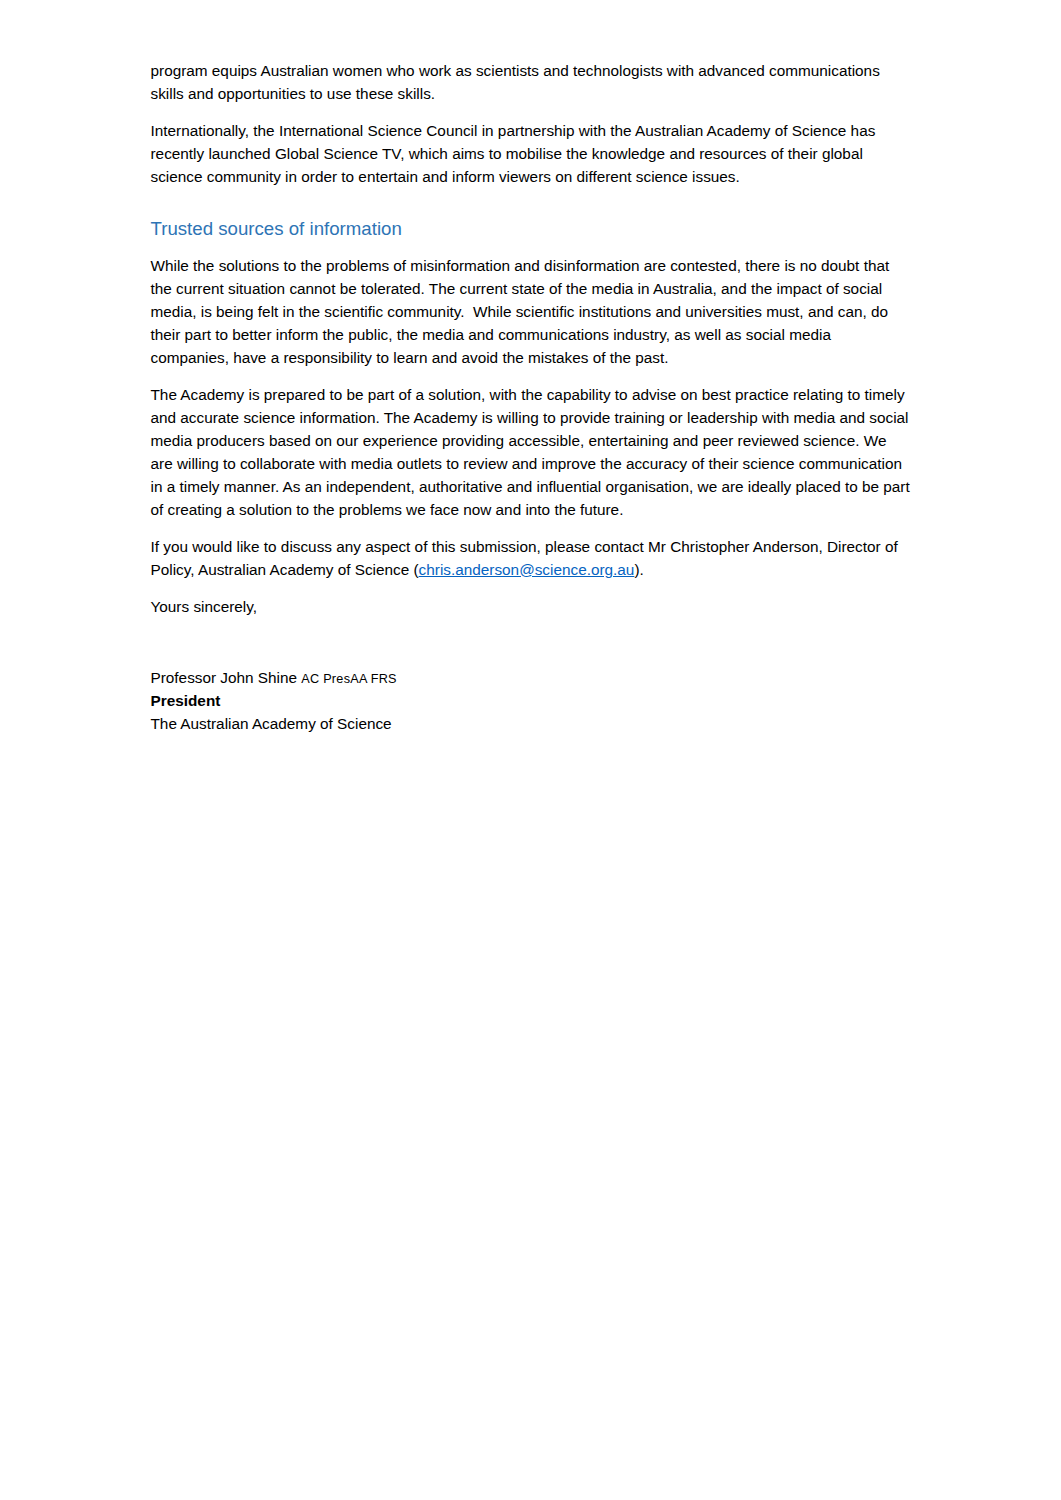program equips Australian women who work as scientists and technologists with advanced communications skills and opportunities to use these skills.
Internationally, the International Science Council in partnership with the Australian Academy of Science has recently launched Global Science TV, which aims to mobilise the knowledge and resources of their global science community in order to entertain and inform viewers on different science issues.
Trusted sources of information
While the solutions to the problems of misinformation and disinformation are contested, there is no doubt that the current situation cannot be tolerated. The current state of the media in Australia, and the impact of social media, is being felt in the scientific community. While scientific institutions and universities must, and can, do their part to better inform the public, the media and communications industry, as well as social media companies, have a responsibility to learn and avoid the mistakes of the past.
The Academy is prepared to be part of a solution, with the capability to advise on best practice relating to timely and accurate science information. The Academy is willing to provide training or leadership with media and social media producers based on our experience providing accessible, entertaining and peer reviewed science. We are willing to collaborate with media outlets to review and improve the accuracy of their science communication in a timely manner. As an independent, authoritative and influential organisation, we are ideally placed to be part of creating a solution to the problems we face now and into the future.
If you would like to discuss any aspect of this submission, please contact Mr Christopher Anderson, Director of Policy, Australian Academy of Science (chris.anderson@science.org.au).
Yours sincerely,
Professor John Shine AC PresAA FRS
President
The Australian Academy of Science